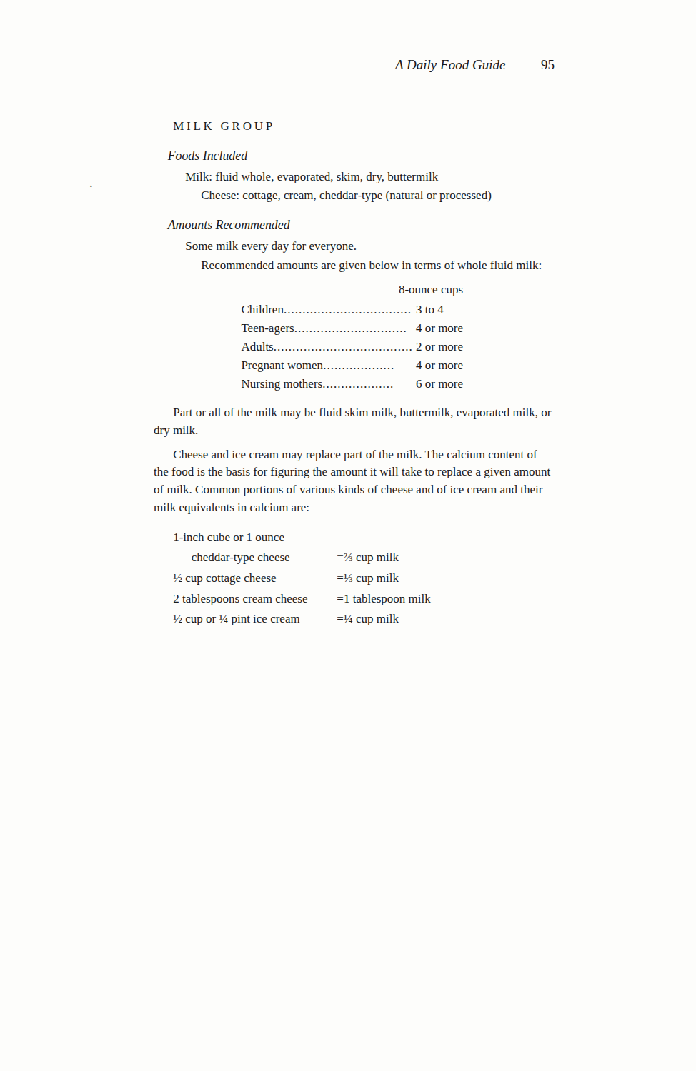A Daily Food Guide 95
Milk Group
Foods Included
Milk: fluid whole, evaporated, skim, dry, buttermilk
Cheese: cottage, cream, cheddar-type (natural or processed)
Amounts Recommended
Some milk every day for everyone.
Recommended amounts are given below in terms of whole fluid milk:
8-ounce cups
| Children .................................. | 3 to 4 |
| Teen-agers .............................. | 4 or more |
| Adults ..................................... | 2 or more |
| Pregnant women ................... | 4 or more |
| Nursing mothers ................... | 6 or more |
Part or all of the milk may be fluid skim milk, buttermilk, evaporated milk, or dry milk.
Cheese and ice cream may replace part of the milk. The calcium content of the food is the basis for figuring the amount it will take to replace a given amount of milk. Common portions of various kinds of cheese and of ice cream and their milk equivalents in calcium are:
| 1-inch cube or 1 ounce | |
| cheddar-type cheese | = ⅔ cup milk |
| ½ cup cottage cheese | = ⅓ cup milk |
| 2 tablespoons cream cheese | = 1 tablespoon milk |
| ½ cup or ¼ pint ice cream | = ¼ cup milk |
·